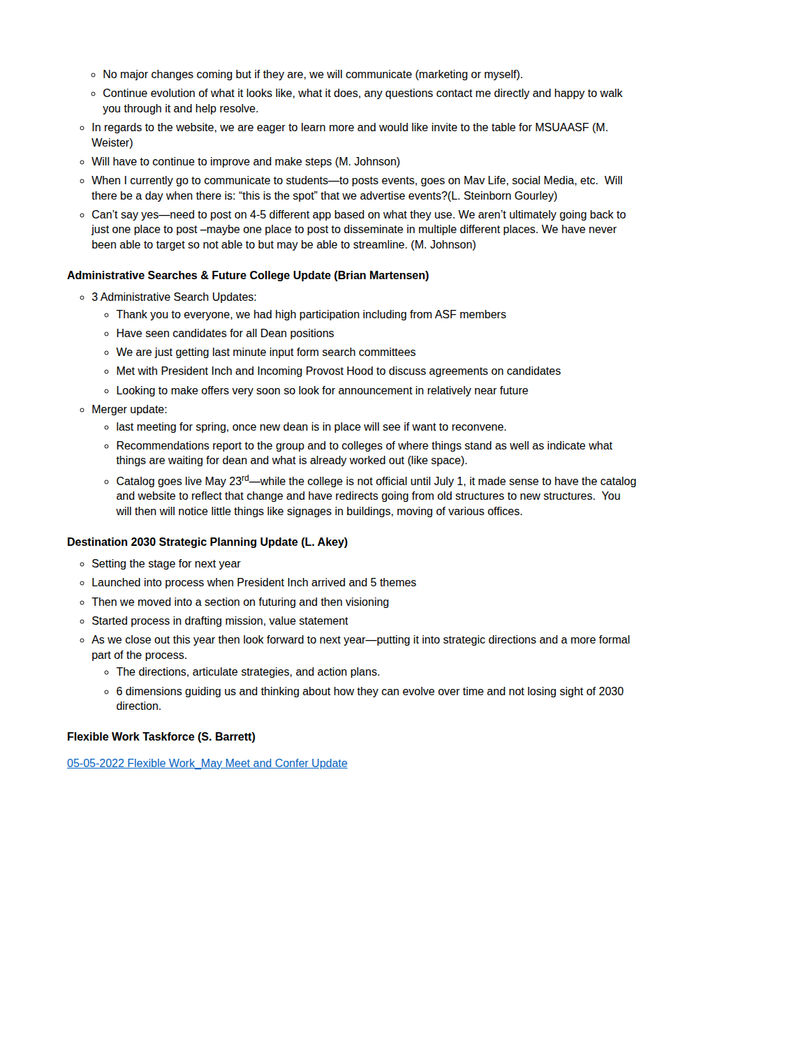No major changes coming but if they are, we will communicate (marketing or myself).
Continue evolution of what it looks like, what it does, any questions contact me directly and happy to walk you through it and help resolve.
In regards to the website, we are eager to learn more and would like invite to the table for MSUAASF (M. Weister)
Will have to continue to improve and make steps (M. Johnson)
When I currently go to communicate to students—to posts events, goes on Mav Life, social Media, etc. Will there be a day when there is: “this is the spot” that we advertise events?(L. Steinborn Gourley)
Can’t say yes—need to post on 4-5 different app based on what they use. We aren’t ultimately going back to just one place to post –maybe one place to post to disseminate in multiple different places. We have never been able to target so not able to but may be able to streamline. (M. Johnson)
Administrative Searches & Future College Update (Brian Martensen)
3 Administrative Search Updates:
Thank you to everyone, we had high participation including from ASF members
Have seen candidates for all Dean positions
We are just getting last minute input form search committees
Met with President Inch and Incoming Provost Hood to discuss agreements on candidates
Looking to make offers very soon so look for announcement in relatively near future
Merger update:
last meeting for spring, once new dean is in place will see if want to reconvene.
Recommendations report to the group and to colleges of where things stand as well as indicate what things are waiting for dean and what is already worked out (like space).
Catalog goes live May 23rd—while the college is not official until July 1, it made sense to have the catalog and website to reflect that change and have redirects going from old structures to new structures. You will then will notice little things like signages in buildings, moving of various offices.
Destination 2030 Strategic Planning Update (L. Akey)
Setting the stage for next year
Launched into process when President Inch arrived and 5 themes
Then we moved into a section on futuring and then visioning
Started process in drafting mission, value statement
As we close out this year then look forward to next year—putting it into strategic directions and a more formal part of the process.
The directions, articulate strategies, and action plans.
6 dimensions guiding us and thinking about how they can evolve over time and not losing sight of 2030 direction.
Flexible Work Taskforce (S. Barrett)
05-05-2022 Flexible Work_May Meet and Confer Update